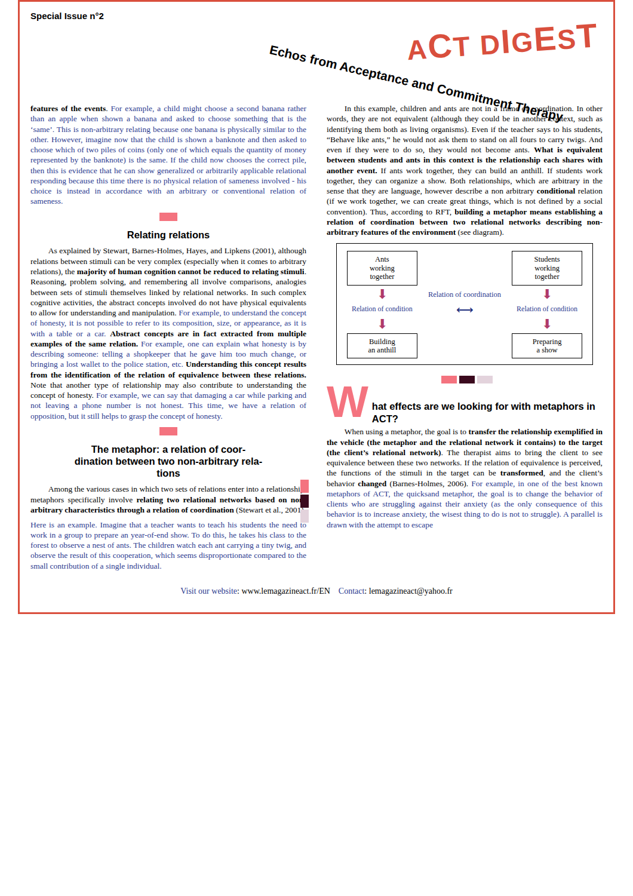Special Issue n°2
ACT DIGEST
Echos from Acceptance and Commitment Therapy
features of the events. For example, a child might choose a second banana rather than an apple when shown a banana and asked to choose something that is the ‘same’. This is non-arbitrary relating because one banana is physically similar to the other. However, imagine now that the child is shown a banknote and then asked to choose which of two piles of coins (only one of which equals the quantity of money represented by the banknote) is the same. If the child now chooses the correct pile, then this is evidence that he can show generalized or arbitrarily applicable relational responding because this time there is no physical relation of sameness involved - his choice is instead in accordance with an arbitrary or conventional relation of sameness.
Relating relations
As explained by Stewart, Barnes-Holmes, Hayes, and Lipkens (2001), although relations between stimuli can be very complex (especially when it comes to arbitrary relations), the majority of human cognition cannot be reduced to relating stimuli. Reasoning, problem solving, and remembering all involve comparisons, analogies between sets of stimuli themselves linked by relational networks. In such complex cognitive activities, the abstract concepts involved do not have physical equivalents to allow for understanding and manipulation. For example, to understand the concept of honesty, it is not possible to refer to its composition, size, or appearance, as it is with a table or a car. Abstract concepts are in fact extracted from multiple examples of the same relation. For example, one can explain what honesty is by describing someone: telling a shopkeeper that he gave him too much change, or bringing a lost wallet to the police station, etc. Understanding this concept results from the identification of the relation of equivalence between these relations. Note that another type of relationship may also contribute to understanding the concept of honesty. For example, we can say that damaging a car while parking and not leaving a phone number is not honest. This time, we have a relation of opposition, but it still helps to grasp the concept of honesty.
The metaphor: a relation of coor-
dination between two non-arbitrary rela-
tions
Among the various cases in which two sets of relations enter into a relationship, metaphors specifically involve relating two relational networks based on non-arbitrary characteristics through a relation of coordination (Stewart et al., 2001).
Here is an example. Imagine that a teacher wants to teach his students the need to work in a group to prepare an year-of-end show. To do this, he takes his class to the forest to observe a nest of ants. The children watch each ant carrying a tiny twig, and observe the result of this cooperation, which seems disproportionate compared to the small contribution of a single individual.
In this example, children and ants are not in a frame of coordination. In other words, they are not equivalent (although they could be in another context, such as identifying them both as living organisms). Even if the teacher says to his students, “Behave like ants,” he would not ask them to stand on all fours to carry twigs. And even if they were to do so, they would not become ants. What is equivalent between students and ants in this context is the relationship each shares with another event. If ants work together, they can build an anthill. If students work together, they can organize a show. Both relationships, which are arbitrary in the sense that they are language, however describe a non arbitrary conditional relation (if we work together, we can create great things, which is not defined by a social convention). Thus, according to RFT, building a metaphor means establishing a relation of coordination between two relational networks describing non-arbitrary features of the environment (see diagram).
| Ants working together | | Students working together |
| ⬇ | Relation of coordination | ⬇ |
| Relation of condition | ⟷ | Relation of condition |
| ⬇ | | ⬇ |
| Building an anthill | | Preparing a show |
W
hat effects are we looking for with metaphors in ACT?
When using a metaphor, the goal is to transfer the relationship exemplified in the vehicle (the metaphor and the relational network it contains) to the target (the client’s relational network). The therapist aims to bring the client to see equivalence between these two networks. If the relation of equivalence is perceived, the functions of the stimuli in the target can be transformed, and the client’s behavior changed (Barnes-Holmes, 2006). For example, in one of the best known metaphors of ACT, the quicksand metaphor, the goal is to change the behavior of clients who are struggling against their anxiety (as the only consequence of this behavior is to increase anxiety, the wisest thing to do is not to struggle). A parallel is drawn with the attempt to escape
Visit our website: www.lemagazineact.fr/EN Contact: lemagazineact@yahoo.fr